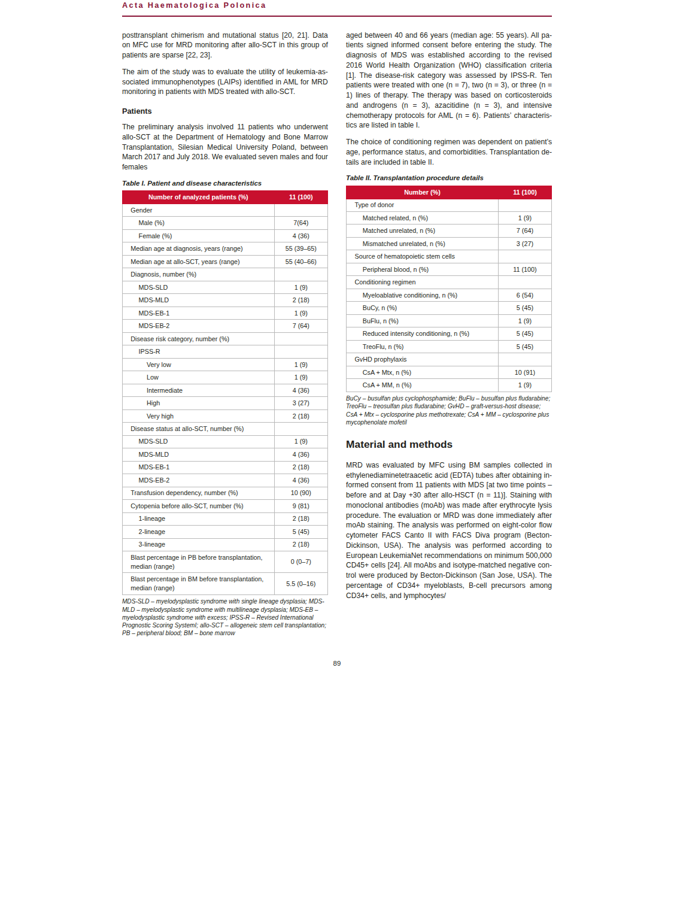Acta Haematologica Polonica
posttransplant chimerism and mutational status [20, 21]. Data on MFC use for MRD monitoring after allo-SCT in this group of patients are sparse [22, 23].
The aim of the study was to evaluate the utility of leukemia-associated immunophenotypes (LAIPs) identified in AML for MRD monitoring in patients with MDS treated with allo-SCT.
Patients
The preliminary analysis involved 11 patients who underwent allo-SCT at the Department of Hematology and Bone Marrow Transplantation, Silesian Medical University Poland, between March 2017 and July 2018. We evaluated seven males and four females
Table I. Patient and disease characteristics
| Number of analyzed patients (%) | 11 (100) |
| --- | --- |
| Gender | |
| Male (%) | 7(64) |
| Female (%) | 4 (36) |
| Median age at diagnosis, years (range) | 55 (39–65) |
| Median age at allo-SCT, years (range) | 55 (40–66) |
| Diagnosis, number (%) | |
| MDS-SLD | 1 (9) |
| MDS-MLD | 2 (18) |
| MDS-EB-1 | 1 (9) |
| MDS-EB-2 | 7 (64) |
| Disease risk category, number (%) | |
| IPSS-R | |
| Very low | 1 (9) |
| Low | 1 (9) |
| Intermediate | 4 (36) |
| High | 3 (27) |
| Very high | 2 (18) |
| Disease status at allo-SCT, number (%) | |
| MDS-SLD | 1 (9) |
| MDS-MLD | 4 (36) |
| MDS-EB-1 | 2 (18) |
| MDS-EB-2 | 4 (36) |
| Transfusion dependency, number (%) | 10 (90) |
| Cytopenia before allo-SCT, number (%) | 9 (81) |
| 1-lineage | 2 (18) |
| 2-lineage | 5 (45) |
| 3-lineage | 2 (18) |
| Blast percentage in PB before transplantation, median (range) | 0 (0–7) |
| Blast percentage in BM before transplantation, median (range) | 5.5 (0–16) |
MDS-SLD – myelodysplastic syndrome with single lineage dysplasia; MDS-MLD – myelodysplastic syndrome with multilineage dysplasia; MDS-EB – myelodysplastic syndrome with excess; IPSS-R – Revised International Prognostic Scoring SystemI; allo-SCT – allogeneic stem cell transplantation; PB – peripheral blood; BM – bone marrow
aged between 40 and 66 years (median age: 55 years). All patients signed informed consent before entering the study. The diagnosis of MDS was established according to the revised 2016 World Health Organization (WHO) classification criteria [1]. The disease-risk category was assessed by IPSS-R. Ten patients were treated with one (n = 7), two (n = 3), or three (n = 1) lines of therapy. The therapy was based on corticosteroids and androgens (n = 3), azacitidine (n = 3), and intensive chemotherapy protocols for AML (n = 6). Patients’ characteristics are listed in table I.
The choice of conditioning regimen was dependent on patient’s age, performance status, and comorbidities. Transplantation details are included in table II.
Table II. Transplantation procedure details
| Number (%) | 11 (100) |
| --- | --- |
| Type of donor | |
| Matched related, n (%) | 1 (9) |
| Matched unrelated, n (%) | 7 (64) |
| Mismatched unrelated, n (%) | 3 (27) |
| Source of hematopoietic stem cells | |
| Peripheral blood, n (%) | 11 (100) |
| Conditioning regimen | |
| Myeloablative conditioning, n (%) | 6 (54) |
| BuCy, n (%) | 5 (45) |
| BuFlu, n (%) | 1 (9) |
| Reduced intensity conditioning, n (%) | 5 (45) |
| TreoFlu, n (%) | 5 (45) |
| GvHD prophylaxis | |
| CsA + Mtx, n (%) | 10 (91) |
| CsA + MM, n (%) | 1 (9) |
BuCy – busulfan plus cyclophosphamide; BuFlu – busulfan plus fludarabine; TreoFlu – treosulfan plus fludarabine; GvHD – graft-versus-host disease; CsA + Mtx – cyclosporine plus methotrexate; CsA + MM – cyclosporine plus mycophenolate mofetil
Material and methods
MRD was evaluated by MFC using BM samples collected in ethylenediaminetetraacetic acid (EDTA) tubes after obtaining informed consent from 11 patients with MDS [at two time points – before and at Day +30 after allo-HSCT (n = 11)]. Staining with monoclonal antibodies (moAb) was made after erythrocyte lysis procedure. The evaluation or MRD was done immediately after moAb staining. The analysis was performed on eight-color flow cytometer FACS Canto II with FACS Diva program (Becton-Dickinson, USA). The analysis was performed according to European LeukemiaNet recommendations on minimum 500,000 CD45+ cells [24]. All moAbs and isotype-matched negative control were produced by Becton-Dickinson (San Jose, USA). The percentage of CD34+ myeloblasts, B-cell precursors among CD34+ cells, and lymphocytes/
89